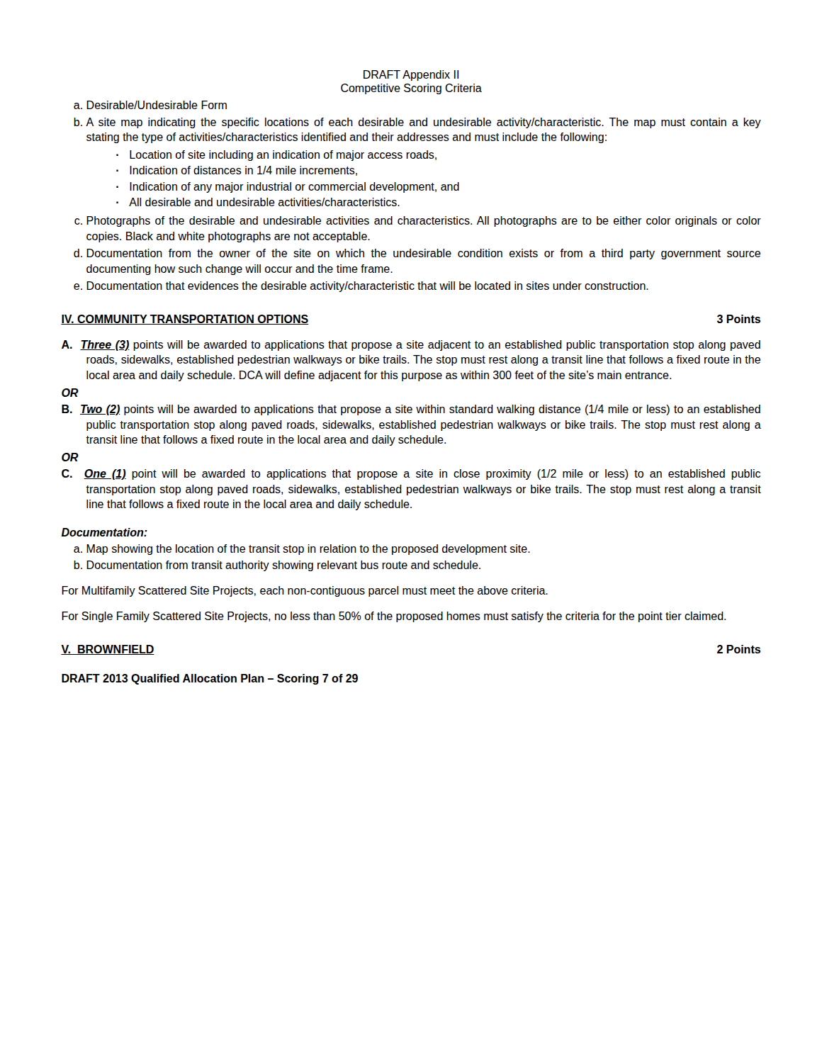DRAFT Appendix II
Competitive Scoring Criteria
Desirable/Undesirable Form
A site map indicating the specific locations of each desirable and undesirable activity/characteristic. The map must contain a key stating the type of activities/characteristics identified and their addresses and must include the following:
Location of site including an indication of major access roads,
Indication of distances in 1/4 mile increments,
Indication of any major industrial or commercial development, and
All desirable and undesirable activities/characteristics.
Photographs of the desirable and undesirable activities and characteristics. All photographs are to be either color originals or color copies. Black and white photographs are not acceptable.
Documentation from the owner of the site on which the undesirable condition exists or from a third party government source documenting how such change will occur and the time frame.
Documentation that evidences the desirable activity/characteristic that will be located in sites under construction.
IV. COMMUNITY TRANSPORTATION OPTIONS 3 Points
A. Three (3) points will be awarded to applications that propose a site adjacent to an established public transportation stop along paved roads, sidewalks, established pedestrian walkways or bike trails. The stop must rest along a transit line that follows a fixed route in the local area and daily schedule. DCA will define adjacent for this purpose as within 300 feet of the site’s main entrance.
OR
B. Two (2) points will be awarded to applications that propose a site within standard walking distance (1/4 mile or less) to an established public transportation stop along paved roads, sidewalks, established pedestrian walkways or bike trails. The stop must rest along a transit line that follows a fixed route in the local area and daily schedule.
OR
C. One (1) point will be awarded to applications that propose a site in close proximity (1/2 mile or less) to an established public transportation stop along paved roads, sidewalks, established pedestrian walkways or bike trails. The stop must rest along a transit line that follows a fixed route in the local area and daily schedule.
Documentation:
Map showing the location of the transit stop in relation to the proposed development site.
Documentation from transit authority showing relevant bus route and schedule.
For Multifamily Scattered Site Projects, each non-contiguous parcel must meet the above criteria.
For Single Family Scattered Site Projects, no less than 50% of the proposed homes must satisfy the criteria for the point tier claimed.
V. BROWNFIELD 2 Points
DRAFT 2013 Qualified Allocation Plan – Scoring 7 of 29